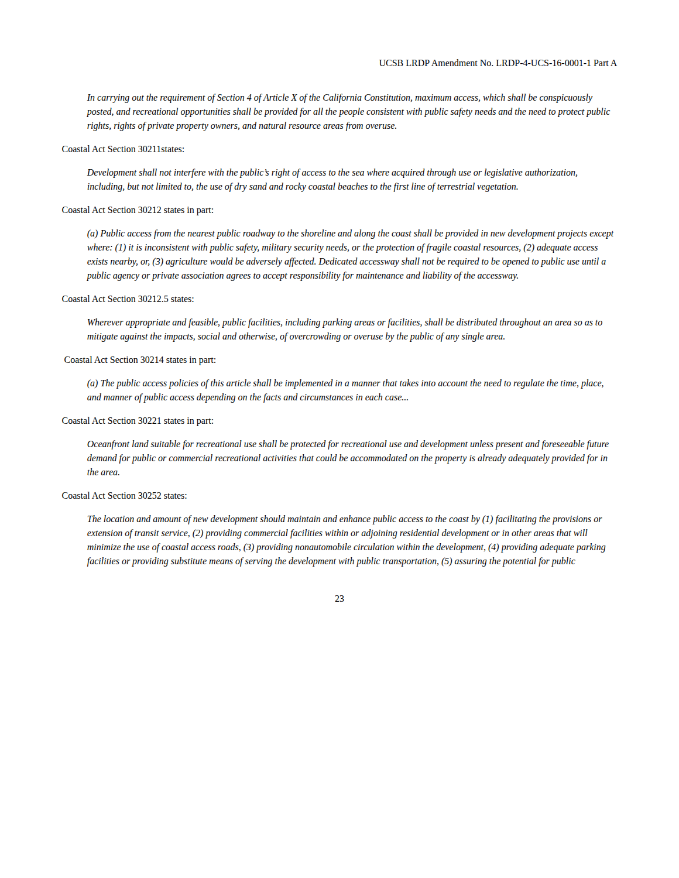UCSB LRDP Amendment No. LRDP-4-UCS-16-0001-1 Part A
In carrying out the requirement of Section 4 of Article X of the California Constitution, maximum access, which shall be conspicuously posted, and recreational opportunities shall be provided for all the people consistent with public safety needs and the need to protect public rights, rights of private property owners, and natural resource areas from overuse.
Coastal Act Section 30211states:
Development shall not interfere with the public’s right of access to the sea where acquired through use or legislative authorization, including, but not limited to, the use of dry sand and rocky coastal beaches to the first line of terrestrial vegetation.
Coastal Act Section 30212 states in part:
(a) Public access from the nearest public roadway to the shoreline and along the coast shall be provided in new development projects except where: (1) it is inconsistent with public safety, military security needs, or the protection of fragile coastal resources, (2) adequate access exists nearby, or, (3) agriculture would be adversely affected. Dedicated accessway shall not be required to be opened to public use until a public agency or private association agrees to accept responsibility for maintenance and liability of the accessway.
Coastal Act Section 30212.5 states:
Wherever appropriate and feasible, public facilities, including parking areas or facilities, shall be distributed throughout an area so as to mitigate against the impacts, social and otherwise, of overcrowding or overuse by the public of any single area.
Coastal Act Section 30214 states in part:
(a) The public access policies of this article shall be implemented in a manner that takes into account the need to regulate the time, place, and manner of public access depending on the facts and circumstances in each case...
Coastal Act Section 30221 states in part:
Oceanfront land suitable for recreational use shall be protected for recreational use and development unless present and foreseeable future demand for public or commercial recreational activities that could be accommodated on the property is already adequately provided for in the area.
Coastal Act Section 30252 states:
The location and amount of new development should maintain and enhance public access to the coast by (1) facilitating the provisions or extension of transit service, (2) providing commercial facilities within or adjoining residential development or in other areas that will minimize the use of coastal access roads, (3) providing nonautomobile circulation within the development, (4) providing adequate parking facilities or providing substitute means of serving the development with public transportation, (5) assuring the potential for public
23